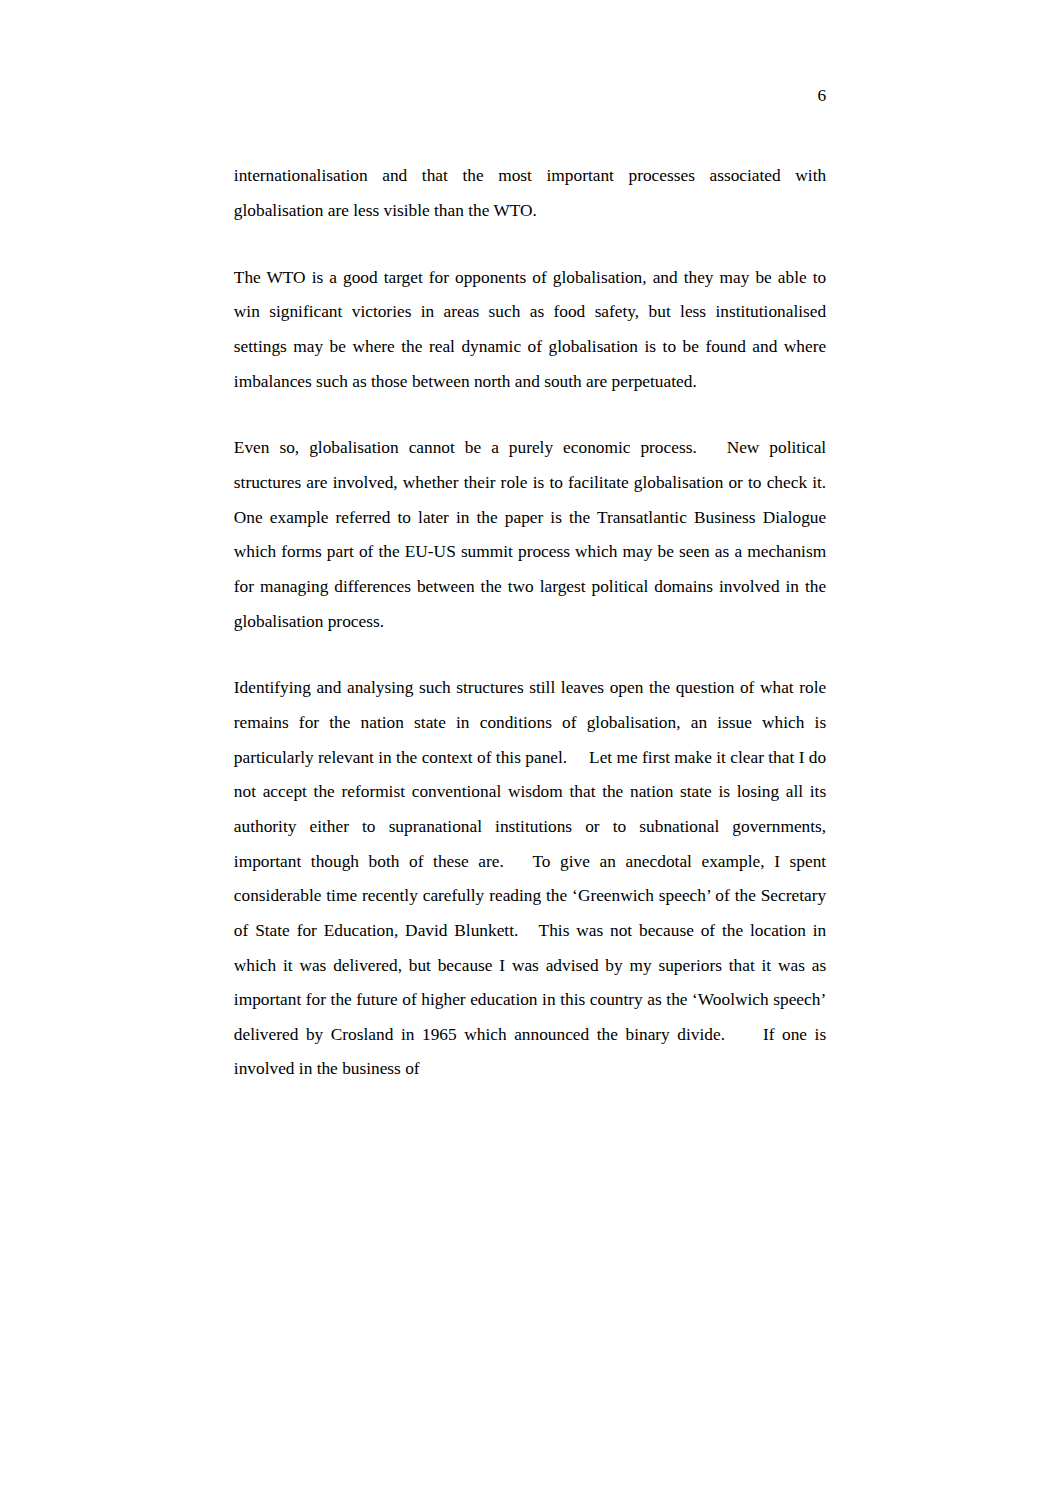6
internationalisation and that the most important processes associated with globalisation are less visible than the WTO.
The WTO is a good target for opponents of globalisation, and they may be able to win significant victories in areas such as food safety, but less institutionalised settings may be where the real dynamic of globalisation is to be found and where imbalances such as those between north and south are perpetuated.
Even so, globalisation cannot be a purely economic process. New political structures are involved, whether their role is to facilitate globalisation or to check it. One example referred to later in the paper is the Transatlantic Business Dialogue which forms part of the EU-US summit process which may be seen as a mechanism for managing differences between the two largest political domains involved in the globalisation process.
Identifying and analysing such structures still leaves open the question of what role remains for the nation state in conditions of globalisation, an issue which is particularly relevant in the context of this panel. Let me first make it clear that I do not accept the reformist conventional wisdom that the nation state is losing all its authority either to supranational institutions or to subnational governments, important though both of these are. To give an anecdotal example, I spent considerable time recently carefully reading the ‘Greenwich speech’ of the Secretary of State for Education, David Blunkett. This was not because of the location in which it was delivered, but because I was advised by my superiors that it was as important for the future of higher education in this country as the ‘Woolwich speech’ delivered by Crosland in 1965 which announced the binary divide. If one is involved in the business of